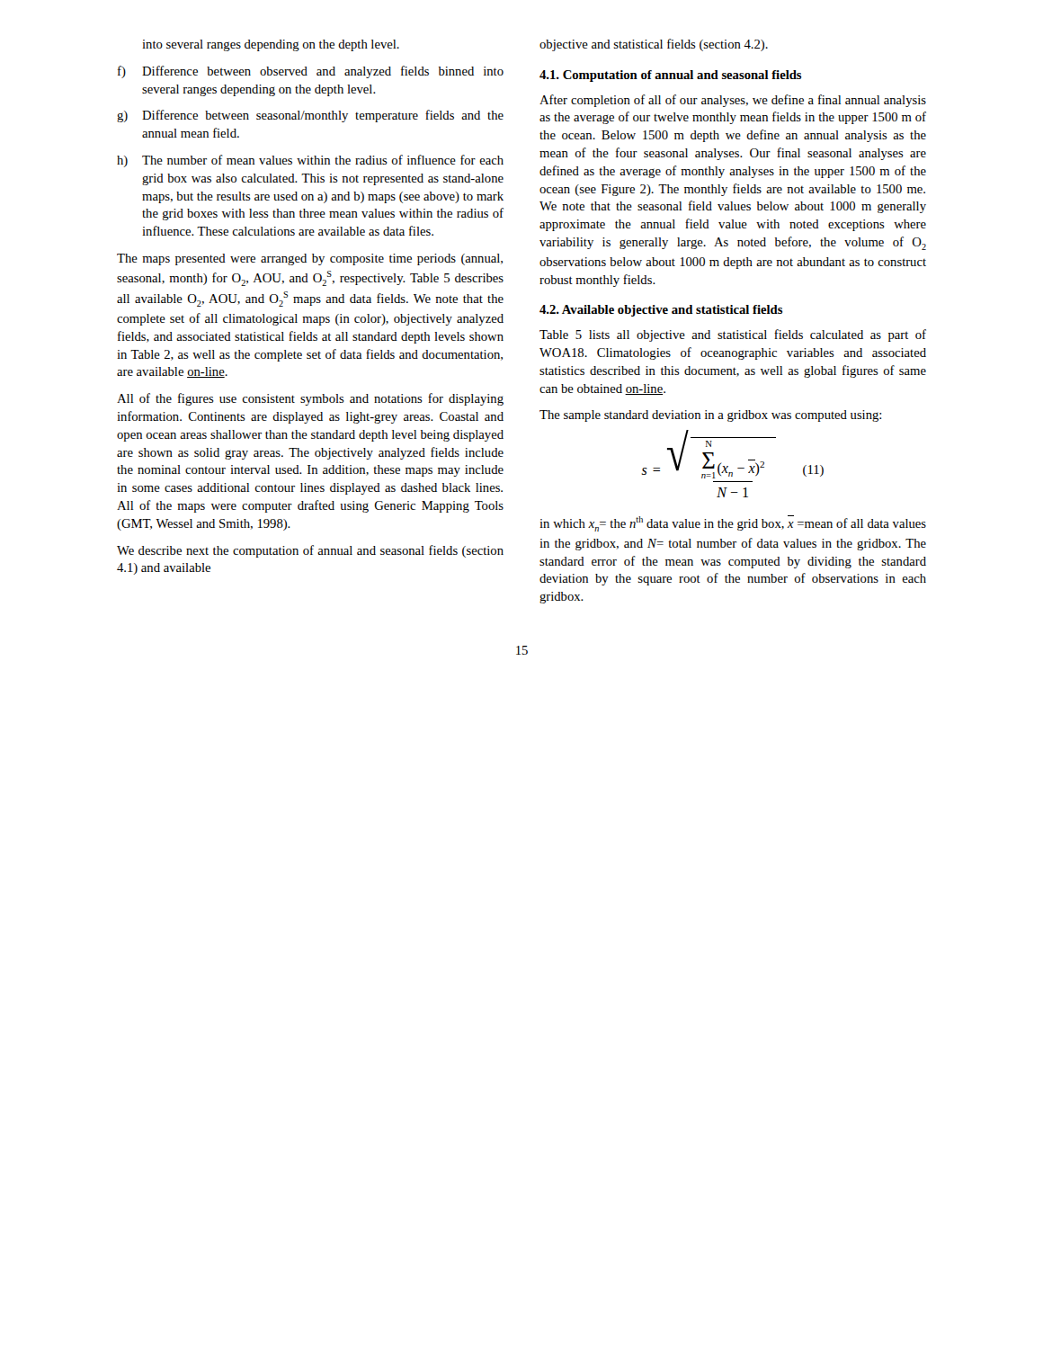into several ranges depending on the depth level.
f) Difference between observed and analyzed fields binned into several ranges depending on the depth level.
g) Difference between seasonal/monthly temperature fields and the annual mean field.
h) The number of mean values within the radius of influence for each grid box was also calculated. This is not represented as stand-alone maps, but the results are used on a) and b) maps (see above) to mark the grid boxes with less than three mean values within the radius of influence. These calculations are available as data files.
The maps presented were arranged by composite time periods (annual, seasonal, month) for O2, AOU, and O2S, respectively. Table 5 describes all available O2, AOU, and O2S maps and data fields. We note that the complete set of all climatological maps (in color), objectively analyzed fields, and associated statistical fields at all standard depth levels shown in Table 2, as well as the complete set of data fields and documentation, are available on-line.
All of the figures use consistent symbols and notations for displaying information. Continents are displayed as light-grey areas. Coastal and open ocean areas shallower than the standard depth level being displayed are shown as solid gray areas. The objectively analyzed fields include the nominal contour interval used. In addition, these maps may include in some cases additional contour lines displayed as dashed black lines. All of the maps were computer drafted using Generic Mapping Tools (GMT, Wessel and Smith, 1998).
We describe next the computation of annual and seasonal fields (section 4.1) and available
objective and statistical fields (section 4.2).
4.1. Computation of annual and seasonal fields
After completion of all of our analyses, we define a final annual analysis as the average of our twelve monthly mean fields in the upper 1500 m of the ocean. Below 1500 m depth we define an annual analysis as the mean of the four seasonal analyses. Our final seasonal analyses are defined as the average of monthly analyses in the upper 1500 m of the ocean (see Figure 2). The monthly fields are not available to 1500 me. We note that the seasonal field values below about 1000 m generally approximate the annual field value with noted exceptions where variability is generally large. As noted before, the volume of O2 observations below about 1000 m depth are not abundant as to construct robust monthly fields.
4.2. Available objective and statistical fields
Table 5 lists all objective and statistical fields calculated as part of WOA18. Climatologies of oceanographic variables and associated statistics described in this document, as well as global figures of same can be obtained on-line.
The sample standard deviation in a gridbox was computed using:
s = √ N Σ n=1 (xn − x)2 N − 1
(11)
in which xn= the nth data value in the grid box, x =mean of all data values in the gridbox, and N= total number of data values in the gridbox. The standard error of the mean was computed by dividing the standard deviation by the square root of the number of observations in each gridbox.
15